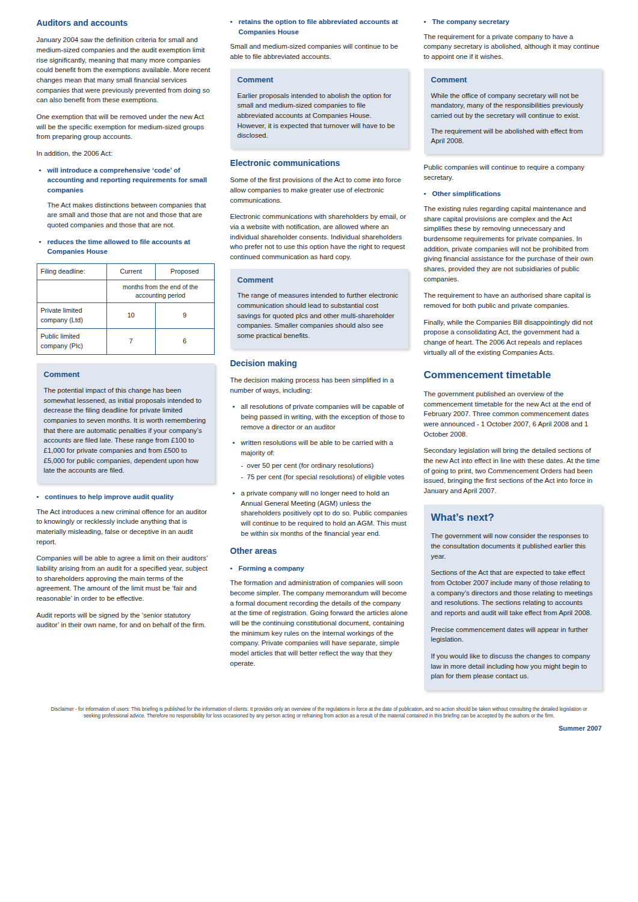Auditors and accounts
January 2004 saw the definition criteria for small and medium-sized companies and the audit exemption limit rise significantly, meaning that many more companies could benefit from the exemptions available. More recent changes mean that many small financial services companies that were previously prevented from doing so can also benefit from these exemptions.
One exemption that will be removed under the new Act will be the specific exemption for medium-sized groups from preparing group accounts.
In addition, the 2006 Act:
will introduce a comprehensive ‘code’ of accounting and reporting requirements for small companies
The Act makes distinctions between companies that are small and those that are not and those that are quoted companies and those that are not.
reduces the time allowed to file accounts at Companies House
| Filing deadline: | Current | Proposed |
| --- | --- | --- |
| | months from the end of the accounting period |
| Private limited company (Ltd) | 10 | 9 |
| Public limited company (Plc) | 7 | 6 |
Comment
The potential impact of this change has been somewhat lessened, as initial proposals intended to decrease the filing deadline for private limited companies to seven months. It is worth remembering that there are automatic penalties if your company’s accounts are filed late. These range from £100 to £1,000 for private companies and from £500 to £5,000 for public companies, dependent upon how late the accounts are filed.
continues to help improve audit quality
The Act introduces a new criminal offence for an auditor to knowingly or recklessly include anything that is materially misleading, false or deceptive in an audit report.
Companies will be able to agree a limit on their auditors’ liability arising from an audit for a specified year, subject to shareholders approving the main terms of the agreement. The amount of the limit must be ‘fair and reasonable’ in order to be effective.
Audit reports will be signed by the ‘senior statutory auditor’ in their own name, for and on behalf of the firm.
retains the option to file abbreviated accounts at Companies House
Small and medium-sized companies will continue to be able to file abbreviated accounts.
Comment
Earlier proposals intended to abolish the option for small and medium-sized companies to file abbreviated accounts at Companies House. However, it is expected that turnover will have to be disclosed.
Electronic communications
Some of the first provisions of the Act to come into force allow companies to make greater use of electronic communications.
Electronic communications with shareholders by email, or via a website with notification, are allowed where an individual shareholder consents. Individual shareholders who prefer not to use this option have the right to request continued communication as hard copy.
Comment
The range of measures intended to further electronic communication should lead to substantial cost savings for quoted plcs and other multi-shareholder companies. Smaller companies should also see some practical benefits.
Decision making
The decision making process has been simplified in a number of ways, including:
all resolutions of private companies will be capable of being passed in writing, with the exception of those to remove a director or an auditor
written resolutions will be able to be carried with a majority of:
over 50 per cent (for ordinary resolutions)
75 per cent (for special resolutions) of eligible votes
a private company will no longer need to hold an Annual General Meeting (AGM) unless the shareholders positively opt to do so. Public companies will continue to be required to hold an AGM. This must be within six months of the financial year end.
Other areas
Forming a company
The formation and administration of companies will soon become simpler. The company memorandum will become a formal document recording the details of the company at the time of registration. Going forward the articles alone will be the continuing constitutional document, containing the minimum key rules on the internal workings of the company. Private companies will have separate, simple model articles that will better reflect the way that they operate.
The company secretary
The requirement for a private company to have a company secretary is abolished, although it may continue to appoint one if it wishes.
Comment
While the office of company secretary will not be mandatory, many of the responsibilities previously carried out by the secretary will continue to exist.
The requirement will be abolished with effect from April 2008.
Public companies will continue to require a company secretary.
Other simplifications
The existing rules regarding capital maintenance and share capital provisions are complex and the Act simplifies these by removing unnecessary and burdensome requirements for private companies. In addition, private companies will not be prohibited from giving financial assistance for the purchase of their own shares, provided they are not subsidiaries of public companies.
The requirement to have an authorised share capital is removed for both public and private companies.
Finally, while the Companies Bill disappointingly did not propose a consolidating Act, the government had a change of heart. The 2006 Act repeals and replaces virtually all of the existing Companies Acts.
Commencement timetable
The government published an overview of the commencement timetable for the new Act at the end of February 2007. Three common commencement dates were announced - 1 October 2007, 6 April 2008 and 1 October 2008.
Secondary legislation will bring the detailed sections of the new Act into effect in line with these dates. At the time of going to print, two Commencement Orders had been issued, bringing the first sections of the Act into force in January and April 2007.
What’s next?
The government will now consider the responses to the consultation documents it published earlier this year.
Sections of the Act that are expected to take effect from October 2007 include many of those relating to a company’s directors and those relating to meetings and resolutions. The sections relating to accounts and reports and audit will take effect from April 2008.
Precise commencement dates will appear in further legislation.
If you would like to discuss the changes to company law in more detail including how you might begin to plan for them please contact us.
Disclaimer - for information of users: This briefing is published for the information of clients. It provides only an overview of the regulations in force at the date of publication, and no action should be taken without consulting the detailed legislation or seeking professional advice. Therefore no responsibility for loss occasioned by any person acting or refraining from action as a result of the material contained in this briefing can be accepted by the authors or the firm.
Summer 2007